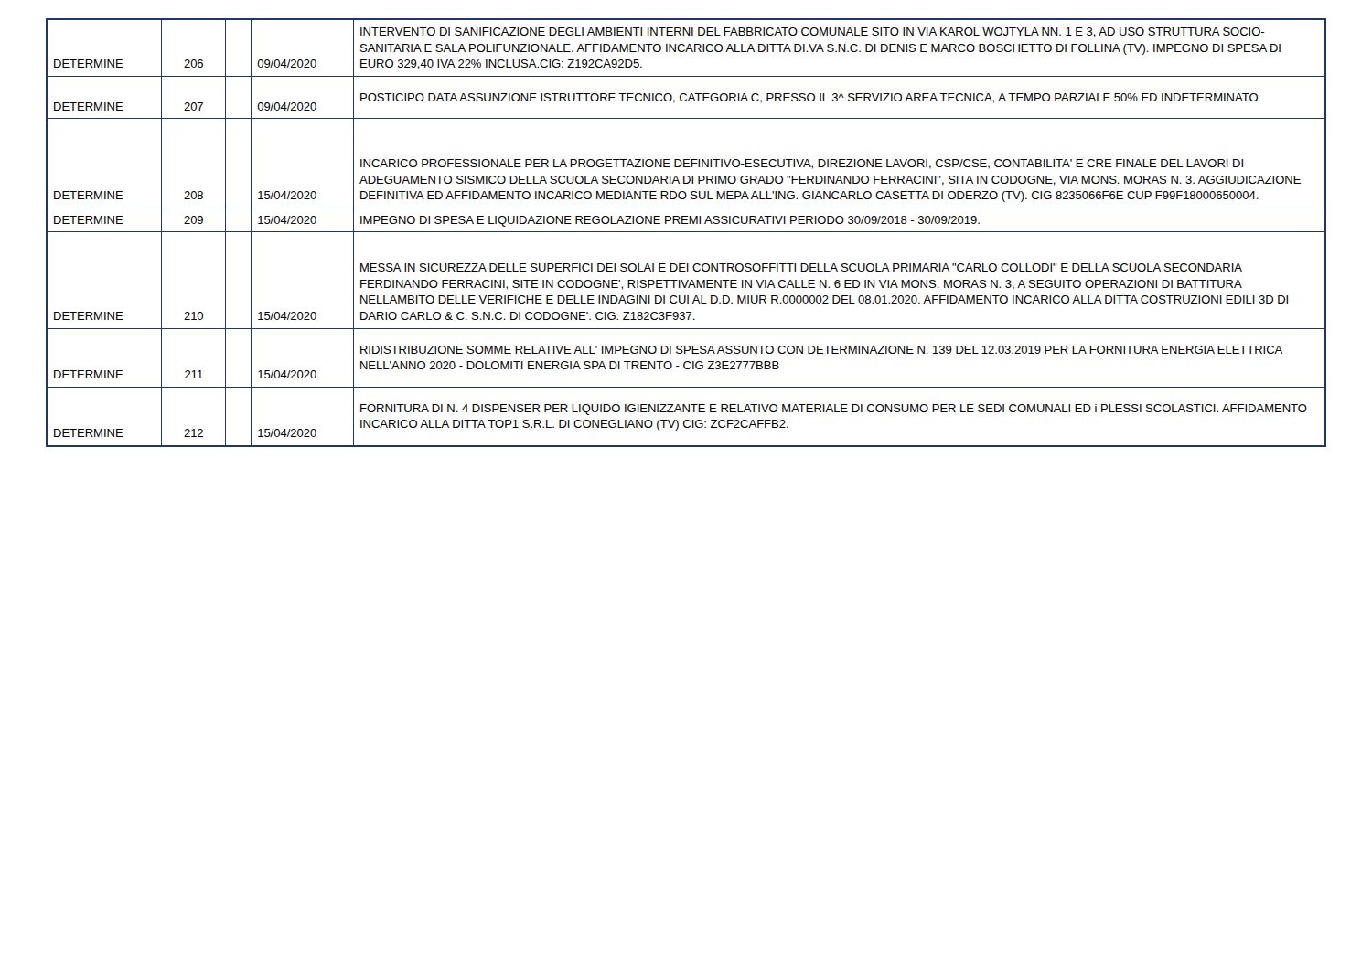| DETERMINE | 206 | | 09/04/2020 | INTERVENTO DI SANIFICAZIONE DEGLI AMBIENTI INTERNI DEL FABBRICATO COMUNALE SITO IN VIA KAROL WOJTYLA NN. 1 E 3, AD USO STRUTTURA SOCIO-SANITARIA E SALA POLIFUNZIONALE. AFFIDAMENTO INCARICO ALLA DITTA DI.VA S.N.C. DI DENIS E MARCO BOSCHETTO DI FOLLINA (TV). IMPEGNO DI SPESA DI EURO 329,40 IVA 22% INCLUSA.CIG: Z192CA92D5. |
| DETERMINE | 207 | | 09/04/2020 | POSTICIPO DATA ASSUNZIONE ISTRUTTORE TECNICO, CATEGORIA C, PRESSO IL 3^ SERVIZIO AREA TECNICA, A TEMPO PARZIALE 50% ED INDETERMINATO |
| DETERMINE | 208 | | 15/04/2020 | INCARICO PROFESSIONALE PER LA PROGETTAZIONE DEFINITIVO-ESECUTIVA, DIREZIONE LAVORI, CSP/CSE, CONTABILITA' E CRE FINALE DEL LAVORI DI ADEGUAMENTO SISMICO DELLA SCUOLA SECONDARIA DI PRIMO GRADO "FERDINANDO FERRACINI", SITA IN CODOGNE, VIA MONS. MORAS N. 3. AGGIUDICAZIONE DEFINITIVA ED AFFIDAMENTO INCARICO MEDIANTE RDO SUL MEPA ALL'ING. GIANCARLO CASETTA DI ODERZO (TV). CIG 8235066F6E CUP F99F18000650004. |
| DETERMINE | 209 | | 15/04/2020 | IMPEGNO DI SPESA E LIQUIDAZIONE REGOLAZIONE PREMI ASSICURATIVI PERIODO 30/09/2018 - 30/09/2019. |
| DETERMINE | 210 | | 15/04/2020 | MESSA IN SICUREZZA DELLE SUPERFICI DEI SOLAI E DEI CONTROSOFFITTI DELLA SCUOLA PRIMARIA "CARLO COLLODI" E DELLA SCUOLA SECONDARIA FERDINANDO FERRACINI, SITE IN CODOGNE', RISPETTIVAMENTE IN VIA CALLE N. 6 ED IN VIA MONS. MORAS N. 3, A SEGUITO OPERAZIONI DI BATTITURA NELLAMBITO DELLE VERIFICHE E DELLE INDAGINI DI CUI AL D.D. MIUR R.0000002 DEL 08.01.2020. AFFIDAMENTO INCARICO ALLA DITTA COSTRUZIONI EDILI 3D DI DARIO CARLO & C. S.N.C. DI CODOGNE'. CIG: Z182C3F937. |
| DETERMINE | 211 | | 15/04/2020 | RIDISTRIBUZIONE SOMME RELATIVE ALL' IMPEGNO DI SPESA ASSUNTO CON DETERMINAZIONE N. 139 DEL 12.03.2019 PER LA FORNITURA ENERGIA ELETTRICA NELL'ANNO 2020 - DOLOMITI ENERGIA SPA DI TRENTO - CIG Z3E2777BBB |
| DETERMINE | 212 | | 15/04/2020 | FORNITURA DI N. 4 DISPENSER PER LIQUIDO IGIENIZZANTE E RELATIVO MATERIALE DI CONSUMO PER LE SEDI COMUNALI ED i PLESSI SCOLASTICI. AFFIDAMENTO INCARICO ALLA DITTA TOP1 S.R.L. DI CONEGLIANO (TV) CIG: ZCF2CAFFB2. |